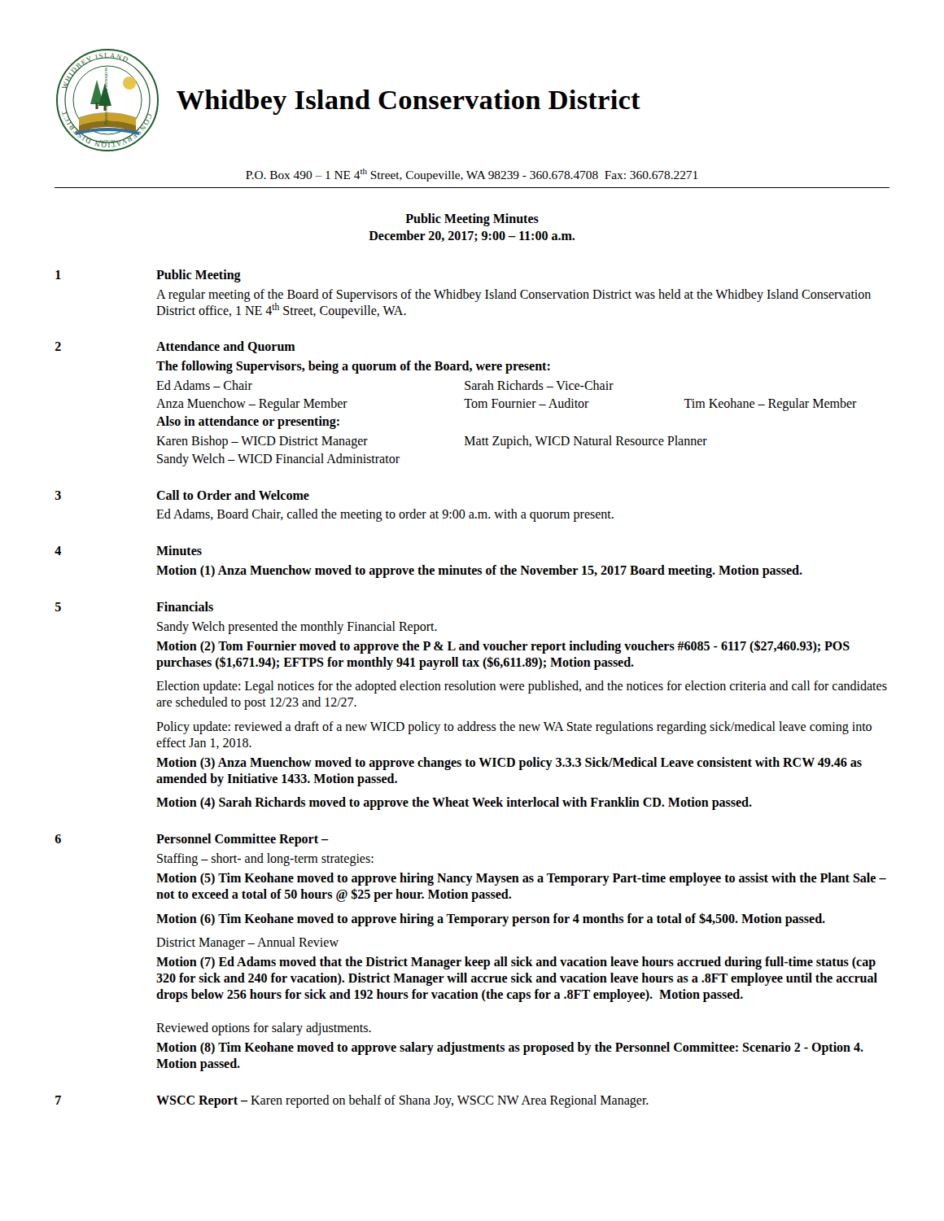WHIDBEY ISLAND CONSERVATION DISTRICT Preserving Natural Resources WICD
Whidbey Island Conservation District
P.O. Box 490 – 1 NE 4th Street, Coupeville, WA 98239 - 360.678.4708 Fax: 360.678.2271
Public Meeting Minutes
December 20, 2017; 9:00 – 11:00 a.m.
| 1 | | Public Meeting A regular meeting of the Board of Supervisors of the Whidbey Island Conservation District was held at the Whidbey Island Conservation District office, 1 NE 4 th Street, Coupeville, WA. |
| 2 | | Attendance and Quorum The following Supervisors, being a quorum of the Board, were present: Ed Adams – Chair Sarah Richards – Vice-Chair Anza Muenchow – Regular Member Tom Fournier – Auditor Tim Keohane – Regular Member Also in attendance or presenting: Karen Bishop – WICD District Manager Matt Zupich, WICD Natural Resource Planner Sandy Welch – WICD Financial Administrator |
| 3 | | Call to Order and Welcome Ed Adams, Board Chair, called the meeting to order at 9:00 a.m. with a quorum present. |
| 4 | | Minutes Motion (1) Anza Muenchow moved to approve the minutes of the November 15, 2017 Board meeting. Motion passed. |
| 5 | | Financials Sandy Welch presented the monthly Financial Report. Motion (2) Tom Fournier moved to approve the P & L and voucher report including vouchers #6085 - 6117 ($27,460.93); POS purchases ($1,671.94); EFTPS for monthly 941 payroll tax ($6,611.89); Motion passed. Election update: Legal notices for the adopted election resolution were published, and the notices for election criteria and call for candidates are scheduled to post 12/23 and 12/27. Policy update: reviewed a draft of a new WICD policy to address the new WA State regulations regarding sick/medical leave coming into effect Jan 1, 2018. Motion (3) Anza Muenchow moved to approve changes to WICD policy 3.3.3 Sick/Medical Leave consistent with RCW 49.46 as amended by Initiative 1433. Motion passed. Motion (4) Sarah Richards moved to approve the Wheat Week interlocal with Franklin CD. Motion passed. |
| 6 | | Personnel Committee Report – Staffing – short- and long-term strategies: Motion (5) Tim Keohane moved to approve hiring Nancy Maysen as a Temporary Part-time employee to assist with the Plant Sale – not to exceed a total of 50 hours @ $25 per hour. Motion passed. Motion (6) Tim Keohane moved to approve hiring a Temporary person for 4 months for a total of $4,500. Motion passed. District Manager – Annual Review Motion (7) Ed Adams moved that the District Manager keep all sick and vacation leave hours accrued during full-time status (cap 320 for sick and 240 for vacation). District Manager will accrue sick and vacation leave hours as a .8FT employee until the accrual drops below 256 hours for sick and 192 hours for vacation (the caps for a .8FT employee). Motion passed. Reviewed options for salary adjustments. Motion (8) Tim Keohane moved to approve salary adjustments as proposed by the Personnel Committee: Scenario 2 - Option 4. Motion passed. |
| 7 | | WSCC Report – Karen reported on behalf of Shana Joy, WSCC NW Area Regional Manager. |